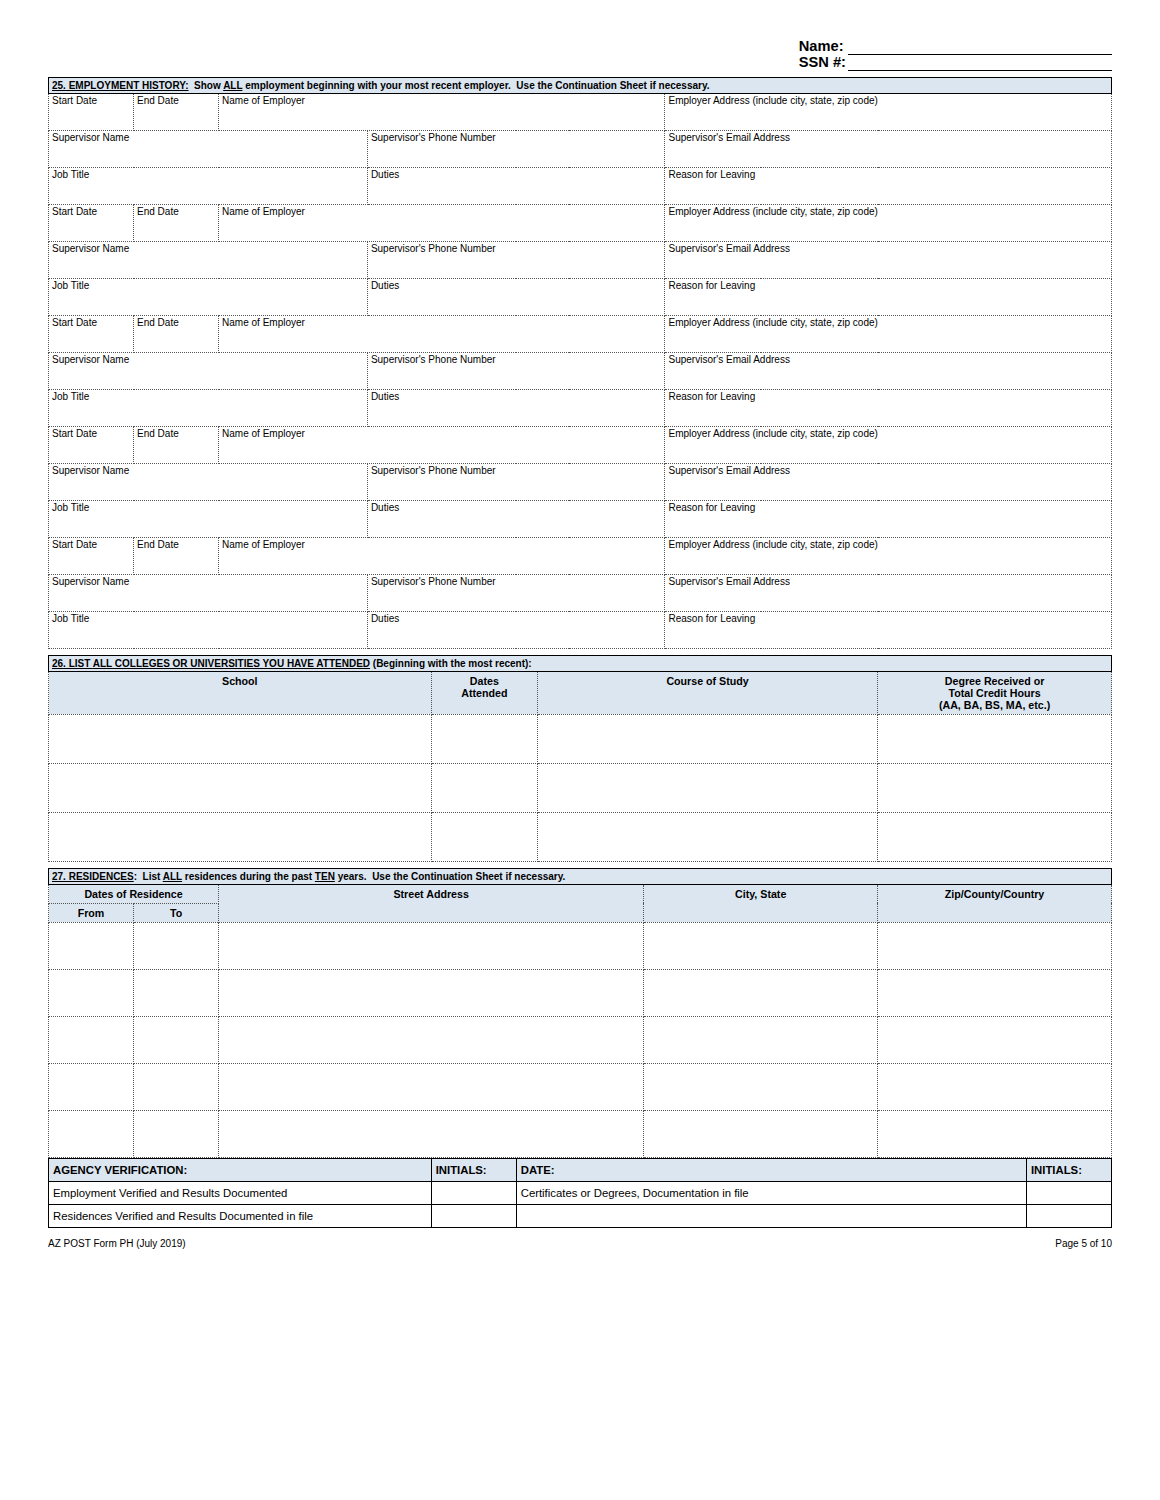| Name: | |
| SSN #: | |
| 25. EMPLOYMENT HISTORY: Show ALL employment beginning with your most recent employer. Use the Continuation Sheet if necessary. |
| Start Date | End Date | Name of Employer | Employer Address (include city, state, zip code) |
| Supervisor Name | Supervisor's Phone Number | Supervisor's Email Address |
| Job Title | Duties | Reason for Leaving |
| Start Date | End Date | Name of Employer | Employer Address (include city, state, zip code) |
| Supervisor Name | Supervisor's Phone Number | Supervisor's Email Address |
| Job Title | Duties | Reason for Leaving |
| Start Date | End Date | Name of Employer | Employer Address (include city, state, zip code) |
| Supervisor Name | Supervisor's Phone Number | Supervisor's Email Address |
| Job Title | Duties | Reason for Leaving |
| Start Date | End Date | Name of Employer | Employer Address (include city, state, zip code) |
| Supervisor Name | Supervisor's Phone Number | Supervisor's Email Address |
| Job Title | Duties | Reason for Leaving |
| Start Date | End Date | Name of Employer | Employer Address (include city, state, zip code) |
| Supervisor Name | Supervisor's Phone Number | Supervisor's Email Address |
| Job Title | Duties | Reason for Leaving |
| 26. LIST ALL COLLEGES OR UNIVERSITIES YOU HAVE ATTENDED (Beginning with the most recent): |
| School | Dates Attended | Course of Study | Degree Received or Total Credit Hours (AA, BA, BS, MA, etc.) |
| 27. RESIDENCES : List ALL residences during the past TEN years. Use the Continuation Sheet if necessary. |
| Dates of Residence | Street Address | City, State | Zip/County/Country |
| From | To |
| AGENCY VERIFICATION: | INITIALS: | DATE: | INITIALS: |
| Employment Verified and Results Documented | | Certificates or Degrees, Documentation in file | |
| Residences Verified and Results Documented in file | | | |
AZ POST Form PH (July 2019)
Page 5 of 10